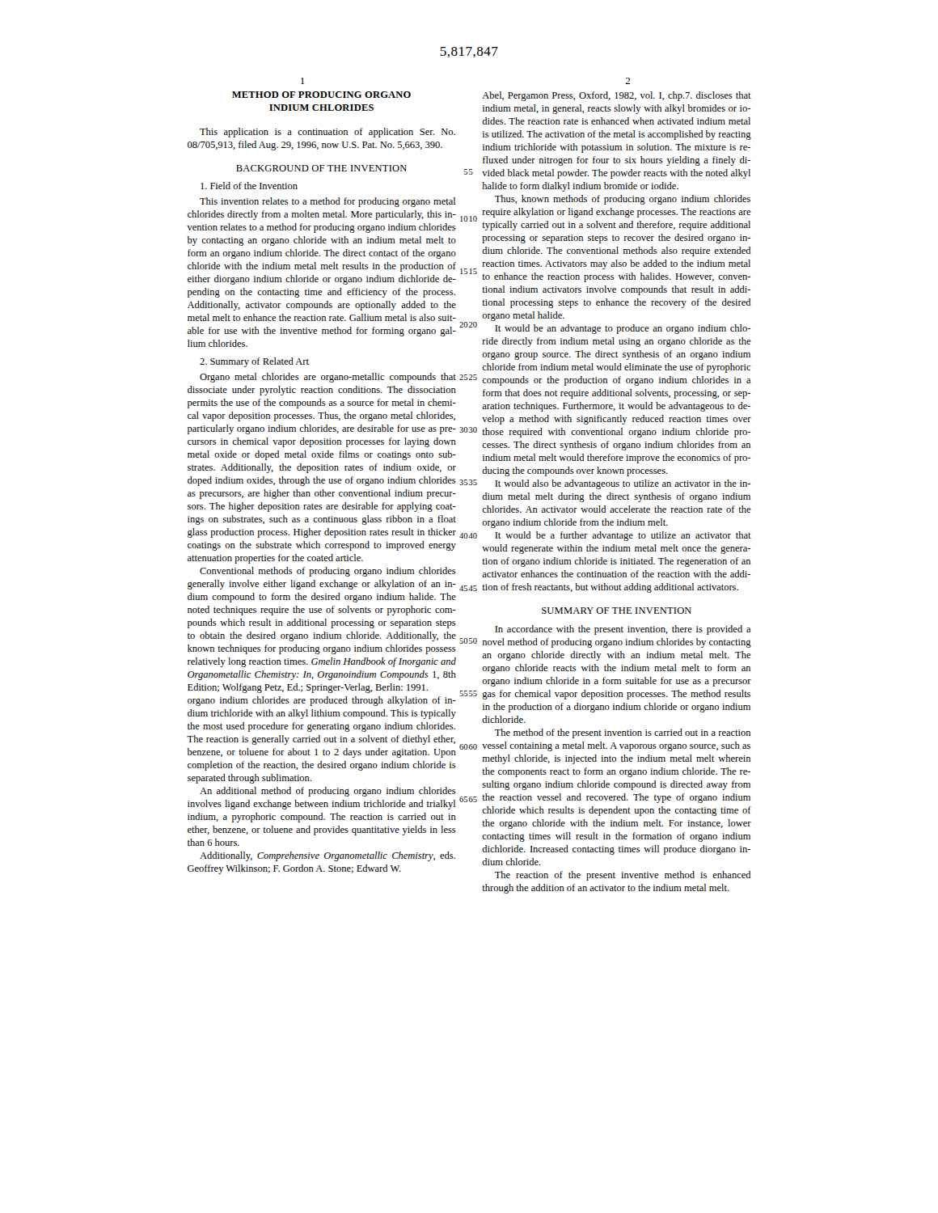5,817,847
1 2
5 10 15 20 25 30 35 40 45 50 55 60 65
Method of Producing Organo
Indium Chlorides
This application is a continuation of application Ser. No. 08/705,913, filed Aug. 29, 1996, now U.S. Pat. No. 5,663, 390.
Background of the Invention
1. Field of the Invention
This invention relates to a method for producing organo metal chlorides directly from a molten metal. More particularly, this invention relates to a method for producing organo indium chlorides by contacting an organo chloride with an indium metal melt to form an organo indium chloride. The direct contact of the organo chloride with the indium metal melt results in the production of either diorgano indium chloride or organo indium dichloride depending on the contacting time and efficiency of the process. Additionally, activator compounds are optionally added to the metal melt to enhance the reaction rate. Gallium metal is also suitable for use with the inventive method for forming organo gallium chlorides.
2. Summary of Related Art
Organo metal chlorides are organo-metallic compounds that dissociate under pyrolytic reaction conditions. The dissociation permits the use of the compounds as a source for metal in chemical vapor deposition processes. Thus, the organo metal chlorides, particularly organo indium chlorides, are desirable for use as precursors in chemical vapor deposition processes for laying down metal oxide or doped metal oxide films or coatings onto substrates. Additionally, the deposition rates of indium oxide, or doped indium oxides, through the use of organo indium chlorides as precursors, are higher than other conventional indium precursors. The higher deposition rates are desirable for applying coatings on substrates, such as a continuous glass ribbon in a float glass production process. Higher deposition rates result in thicker coatings on the substrate which correspond to improved energy attenuation properties for the coated article.
Conventional methods of producing organo indium chlorides generally involve either ligand exchange or alkylation of an indium compound to form the desired organo indium halide. The noted techniques require the use of solvents or pyrophoric compounds which result in additional processing or separation steps to obtain the desired organo indium chloride. Additionally, the known techniques for producing organo indium chlorides possess relatively long reaction times. Gmelin Handbook of Inorganic and Organometallic Chemistry: In, Organoindium Compounds 1, 8th Edition; Wolfgang Petz, Ed.; Springer-Verlag, Berlin: 1991.
organo indium chlorides are produced through alkylation of indium trichloride with an alkyl lithium compound. This is typically the most used procedure for generating organo indium chlorides. The reaction is generally carried out in a solvent of diethyl ether, benzene, or toluene for about 1 to 2 days under agitation. Upon completion of the reaction, the desired organo indium chloride is separated through sublimation.
An additional method of producing organo indium chlorides involves ligand exchange between indium trichloride and trialkyl indium, a pyrophoric compound. The reaction is carried out in ether, benzene, or toluene and provides quantitative yields in less than 6 hours.
Additionally, Comprehensive Organometallic Chemistry, eds. Geoffrey Wilkinson; F. Gordon A. Stone; Edward W.
5 10 15 20 25 30 35 40 45 50 55 60 65
Abel, Pergamon Press, Oxford, 1982, vol. I, chp.7. discloses that indium metal, in general, reacts slowly with alkyl bromides or iodides. The reaction rate is enhanced when activated indium metal is utilized. The activation of the metal is accomplished by reacting indium trichloride with potassium in solution. The mixture is refluxed under nitrogen for four to six hours yielding a finely divided black metal powder. The powder reacts with the noted alkyl halide to form dialkyl indium bromide or iodide.
Thus, known methods of producing organo indium chlorides require alkylation or ligand exchange processes. The reactions are typically carried out in a solvent and therefore, require additional processing or separation steps to recover the desired organo indium chloride. The conventional methods also require extended reaction times. Activators may also be added to the indium metal to enhance the reaction process with halides. However, conventional indium activators involve compounds that result in additional processing steps to enhance the recovery of the desired organo metal halide.
It would be an advantage to produce an organo indium chloride directly from indium metal using an organo chloride as the organo group source. The direct synthesis of an organo indium chloride from indium metal would eliminate the use of pyrophoric compounds or the production of organo indium chlorides in a form that does not require additional solvents, processing, or separation techniques. Furthermore, it would be advantageous to develop a method with significantly reduced reaction times over those required with conventional organo indium chloride processes. The direct synthesis of organo indium chlorides from an indium metal melt would therefore improve the economics of producing the compounds over known processes.
It would also be advantageous to utilize an activator in the indium metal melt during the direct synthesis of organo indium chlorides. An activator would accelerate the reaction rate of the organo indium chloride from the indium melt.
It would be a further advantage to utilize an activator that would regenerate within the indium metal melt once the generation of organo indium chloride is initiated. The regeneration of an activator enhances the continuation of the reaction with the addition of fresh reactants, but without adding additional activators.
Summary of the Invention
In accordance with the present invention, there is provided a novel method of producing organo indium chlorides by contacting an organo chloride directly with an indium metal melt. The organo chloride reacts with the indium metal melt to form an organo indium chloride in a form suitable for use as a precursor gas for chemical vapor deposition processes. The method results in the production of a diorgano indium chloride or organo indium dichloride.
The method of the present invention is carried out in a reaction vessel containing a metal melt. A vaporous organo source, such as methyl chloride, is injected into the indium metal melt wherein the components react to form an organo indium chloride. The resulting organo indium chloride compound is directed away from the reaction vessel and recovered. The type of organo indium chloride which results is dependent upon the contacting time of the organo chloride with the indium melt. For instance, lower contacting times will result in the formation of organo indium dichloride. Increased contacting times will produce diorgano indium chloride.
The reaction of the present inventive method is enhanced through the addition of an activator to the indium metal melt.